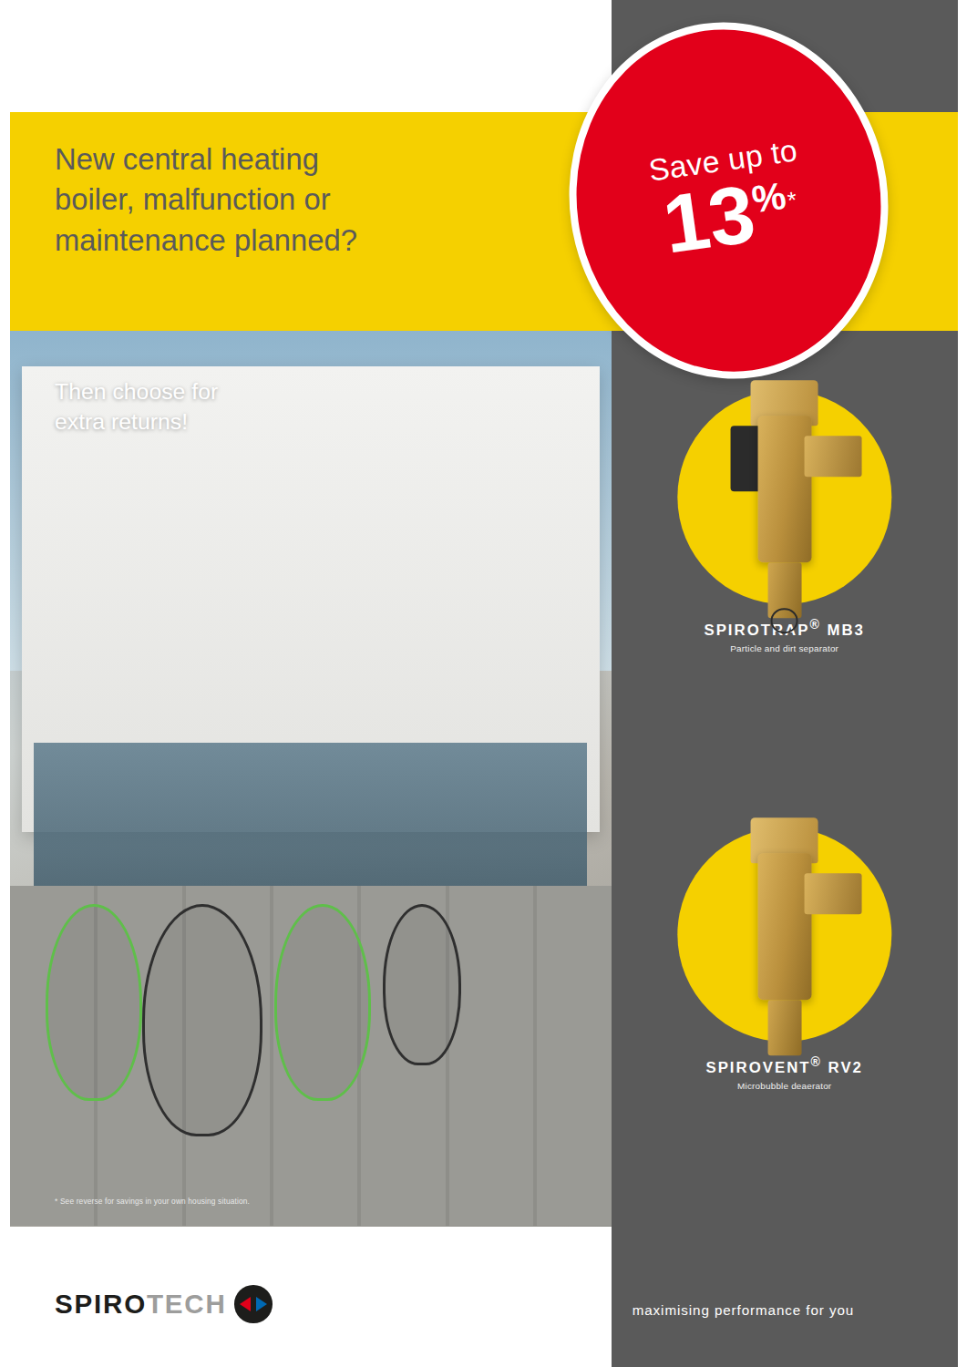New central heating
boiler, malfunction or
maintenance planned?
Then choose for
extra returns!
* See reverse for savings in your own housing situation.
SPIROTECH
Save up to 13%*
SPIROTRAP® MB3
Particle and dirt separator
SPIROVENT® RV2
Microbubble deaerator
maximising performance for you